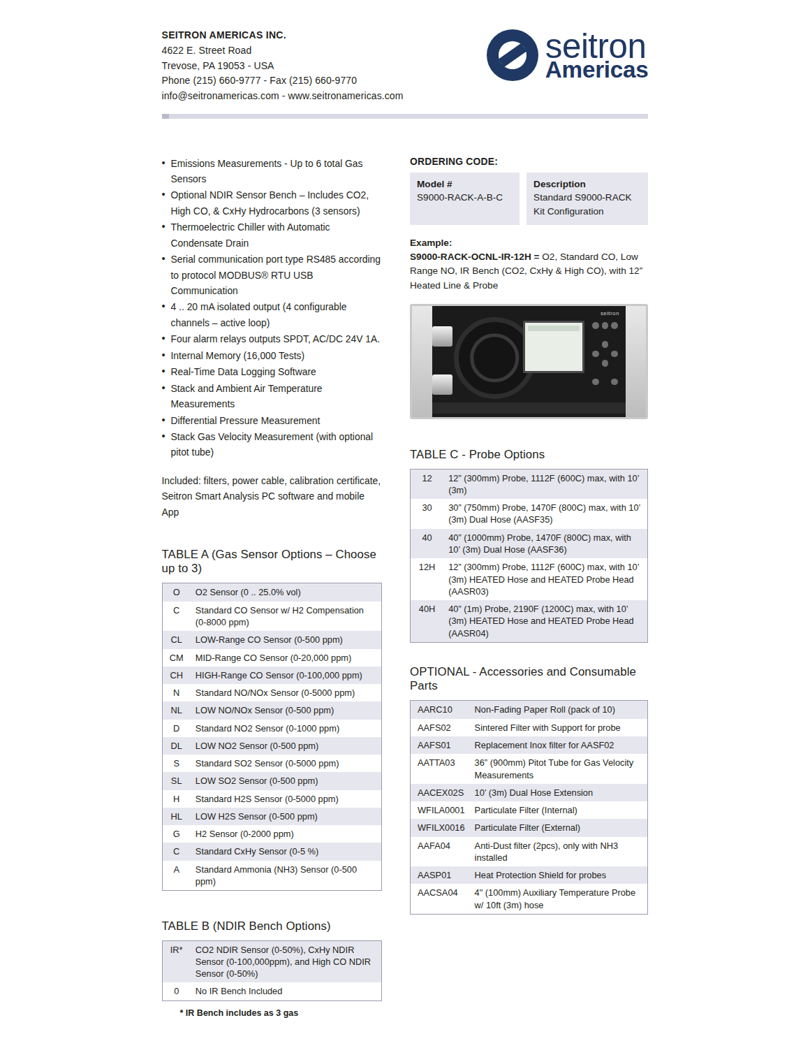SEITRON AMERICAS INC.
4622 E. Street Road
Trevose, PA 19053 - USA
Phone (215) 660-9777 - Fax (215) 660-9770
info@seitronamericas.com - www.seitronamericas.com
seitron Americas
Emissions Measurements - Up to 6 total Gas Sensors
Optional NDIR Sensor Bench – Includes CO2, High CO, & CxHy Hydrocarbons (3 sensors)
Thermoelectric Chiller with Automatic Condensate Drain
Serial communication port type RS485 according to protocol MODBUS® RTU USB Communication
4 .. 20 mA isolated output (4 configurable channels – active loop)
Four alarm relays outputs SPDT, AC/DC 24V 1A.
Internal Memory (16,000 Tests)
Real-Time Data Logging Software
Stack and Ambient Air Temperature Measurements
Differential Pressure Measurement
Stack Gas Velocity Measurement (with optional pitot tube)
Included: filters, power cable, calibration certificate, Seitron Smart Analysis PC software and mobile App
TABLE A (Gas Sensor Options – Choose up to 3)
| O | O2 Sensor (0 .. 25.0% vol) |
| C | Standard CO Sensor w/ H2 Compensation (0-8000 ppm) |
| CL | LOW-Range CO Sensor (0-500 ppm) |
| CM | MID-Range CO Sensor (0-20,000 ppm) |
| CH | HIGH-Range CO Sensor (0-100,000 ppm) |
| N | Standard NO/NOx Sensor (0-5000 ppm) |
| NL | LOW NO/NOx Sensor (0-500 ppm) |
| D | Standard NO2 Sensor (0-1000 ppm) |
| DL | LOW NO2 Sensor (0-500 ppm) |
| S | Standard SO2 Sensor (0-5000 ppm) |
| SL | LOW SO2 Sensor (0-500 ppm) |
| H | Standard H2S Sensor (0-5000 ppm) |
| HL | LOW H2S Sensor (0-500 ppm) |
| G | H2 Sensor (0-2000 ppm) |
| C | Standard CxHy Sensor (0-5 %) |
| A | Standard Ammonia (NH3) Sensor (0-500 ppm) |
TABLE B (NDIR Bench Options)
| IR* | CO2 NDIR Sensor (0-50%), CxHy NDIR Sensor (0-100,000ppm), and High CO NDIR Sensor (0-50%) |
| 0 | No IR Bench Included |
* IR Bench includes as 3 gas
ORDERING CODE:
| Model # S9000-RACK-A-B-C | | Description Standard S9000-RACK Kit Configuration |
Example:
S9000-RACK-OCNL-IR-12H = O2, Standard CO, Low Range NO, IR Bench (CO2, CxHy & High CO), with 12” Heated Line & Probe
seitron
TABLE C - Probe Options
| 12 | 12” (300mm) Probe, 1112F (600C) max, with 10’ (3m) |
| 30 | 30” (750mm) Probe, 1470F (800C) max, with 10’ (3m) Dual Hose (AASF35) |
| 40 | 40” (1000mm) Probe, 1470F (800C) max, with 10’ (3m) Dual Hose (AASF36) |
| 12H | 12” (300mm) Probe, 1112F (600C) max, with 10’ (3m) HEATED Hose and HEATED Probe Head (AASR03) |
| 40H | 40” (1m) Probe, 2190F (1200C) max, with 10’ (3m) HEATED Hose and HEATED Probe Head (AASR04) |
OPTIONAL - Accessories and Consumable Parts
| AARC10 | Non-Fading Paper Roll (pack of 10) |
| AAFS02 | Sintered Filter with Support for probe |
| AAFS01 | Replacement Inox filter for AASF02 |
| AATTA03 | 36” (900mm) Pitot Tube for Gas Velocity Measurements |
| AACEX02S | 10’ (3m) Dual Hose Extension |
| WFILA0001 | Particulate Filter (Internal) |
| WFILX0016 | Particulate Filter (External) |
| AAFA04 | Anti-Dust filter (2pcs), only with NH3 installed |
| AASP01 | Heat Protection Shield for probes |
| AACSA04 | 4" (100mm) Auxiliary Temperature Probe w/ 10ft (3m) hose |